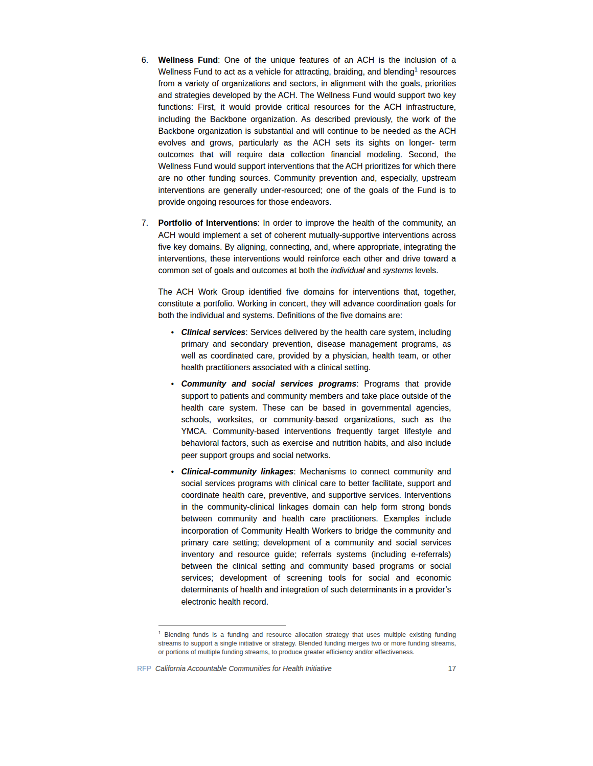6. Wellness Fund: One of the unique features of an ACH is the inclusion of a Wellness Fund to act as a vehicle for attracting, braiding, and blending1 resources from a variety of organizations and sectors, in alignment with the goals, priorities and strategies developed by the ACH. The Wellness Fund would support two key functions: First, it would provide critical resources for the ACH infrastructure, including the Backbone organization. As described previously, the work of the Backbone organization is substantial and will continue to be needed as the ACH evolves and grows, particularly as the ACH sets its sights on longer- term outcomes that will require data collection financial modeling. Second, the Wellness Fund would support interventions that the ACH prioritizes for which there are no other funding sources. Community prevention and, especially, upstream interventions are generally under-resourced; one of the goals of the Fund is to provide ongoing resources for those endeavors.
7. Portfolio of Interventions: In order to improve the health of the community, an ACH would implement a set of coherent mutually-supportive interventions across five key domains. By aligning, connecting, and, where appropriate, integrating the interventions, these interventions would reinforce each other and drive toward a common set of goals and outcomes at both the individual and systems levels.
The ACH Work Group identified five domains for interventions that, together, constitute a portfolio. Working in concert, they will advance coordination goals for both the individual and systems. Definitions of the five domains are:
Clinical services: Services delivered by the health care system, including primary and secondary prevention, disease management programs, as well as coordinated care, provided by a physician, health team, or other health practitioners associated with a clinical setting.
Community and social services programs: Programs that provide support to patients and community members and take place outside of the health care system. These can be based in governmental agencies, schools, worksites, or community-based organizations, such as the YMCA. Community-based interventions frequently target lifestyle and behavioral factors, such as exercise and nutrition habits, and also include peer support groups and social networks.
Clinical-community linkages: Mechanisms to connect community and social services programs with clinical care to better facilitate, support and coordinate health care, preventive, and supportive services. Interventions in the community-clinical linkages domain can help form strong bonds between community and health care practitioners. Examples include incorporation of Community Health Workers to bridge the community and primary care setting; development of a community and social services inventory and resource guide; referrals systems (including e-referrals) between the clinical setting and community based programs or social services; development of screening tools for social and economic determinants of health and integration of such determinants in a provider’s electronic health record.
1 Blending funds is a funding and resource allocation strategy that uses multiple existing funding streams to support a single initiative or strategy. Blended funding merges two or more funding streams, or portions of multiple funding streams, to produce greater efficiency and/or effectiveness.
RFP California Accountable Communities for Health Initiative 17